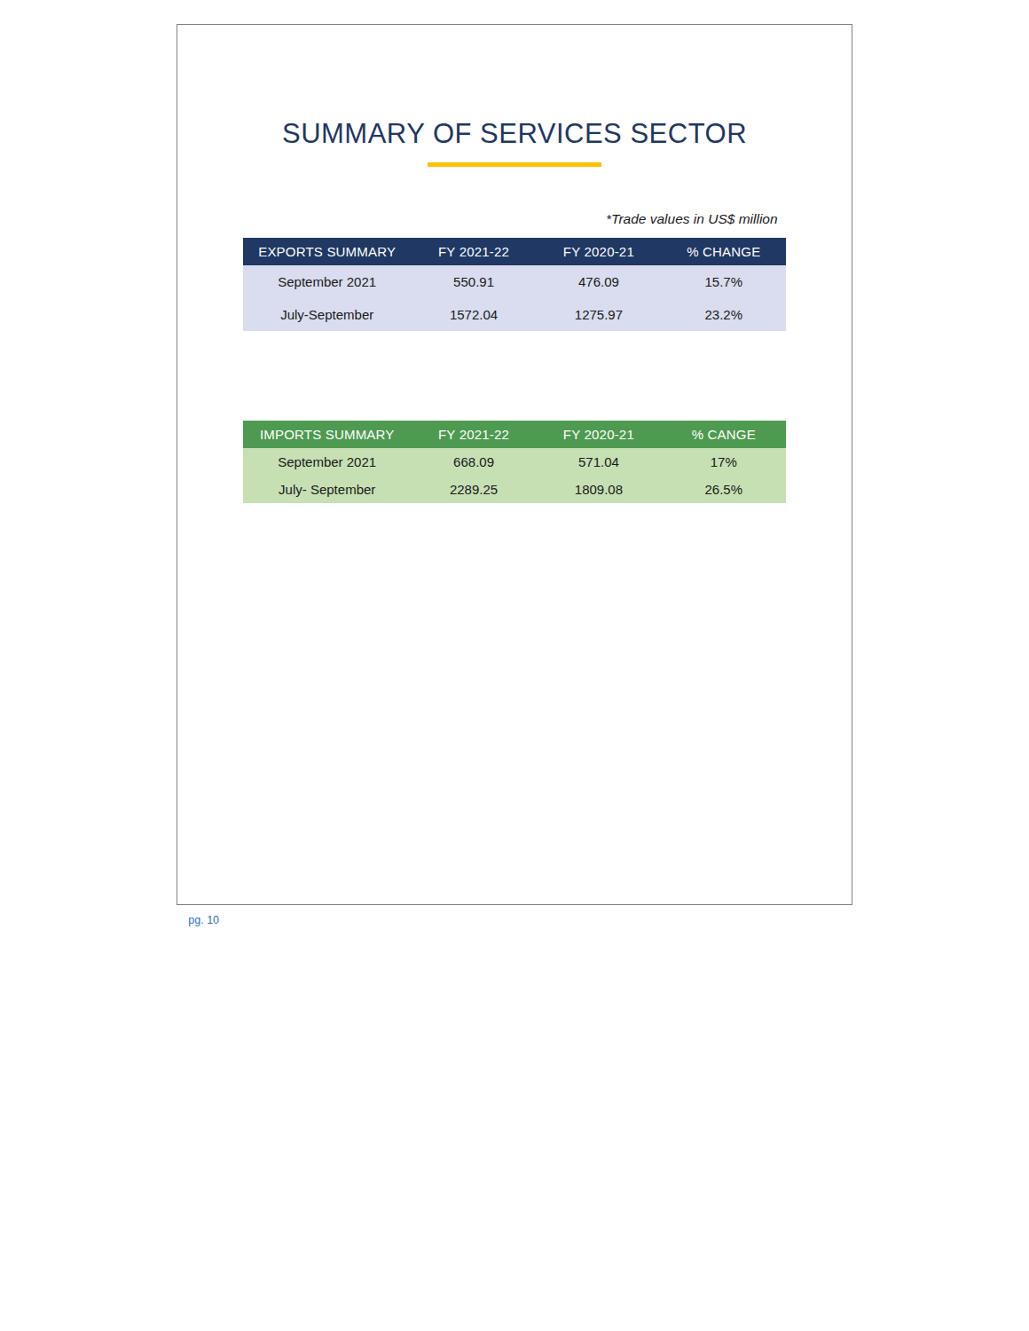SUMMARY OF SERVICES SECTOR
*Trade values in US$ million
| EXPORTS SUMMARY | FY 2021-22 | FY 2020-21 | % CHANGE |
| --- | --- | --- | --- |
| September 2021 | 550.91 | 476.09 | 15.7% |
| July-September | 1572.04 | 1275.97 | 23.2% |
| IMPORTS SUMMARY | FY 2021-22 | FY 2020-21 | % CANGE |
| --- | --- | --- | --- |
| September 2021 | 668.09 | 571.04 | 17% |
| July- September | 2289.25 | 1809.08 | 26.5% |
pg. 10